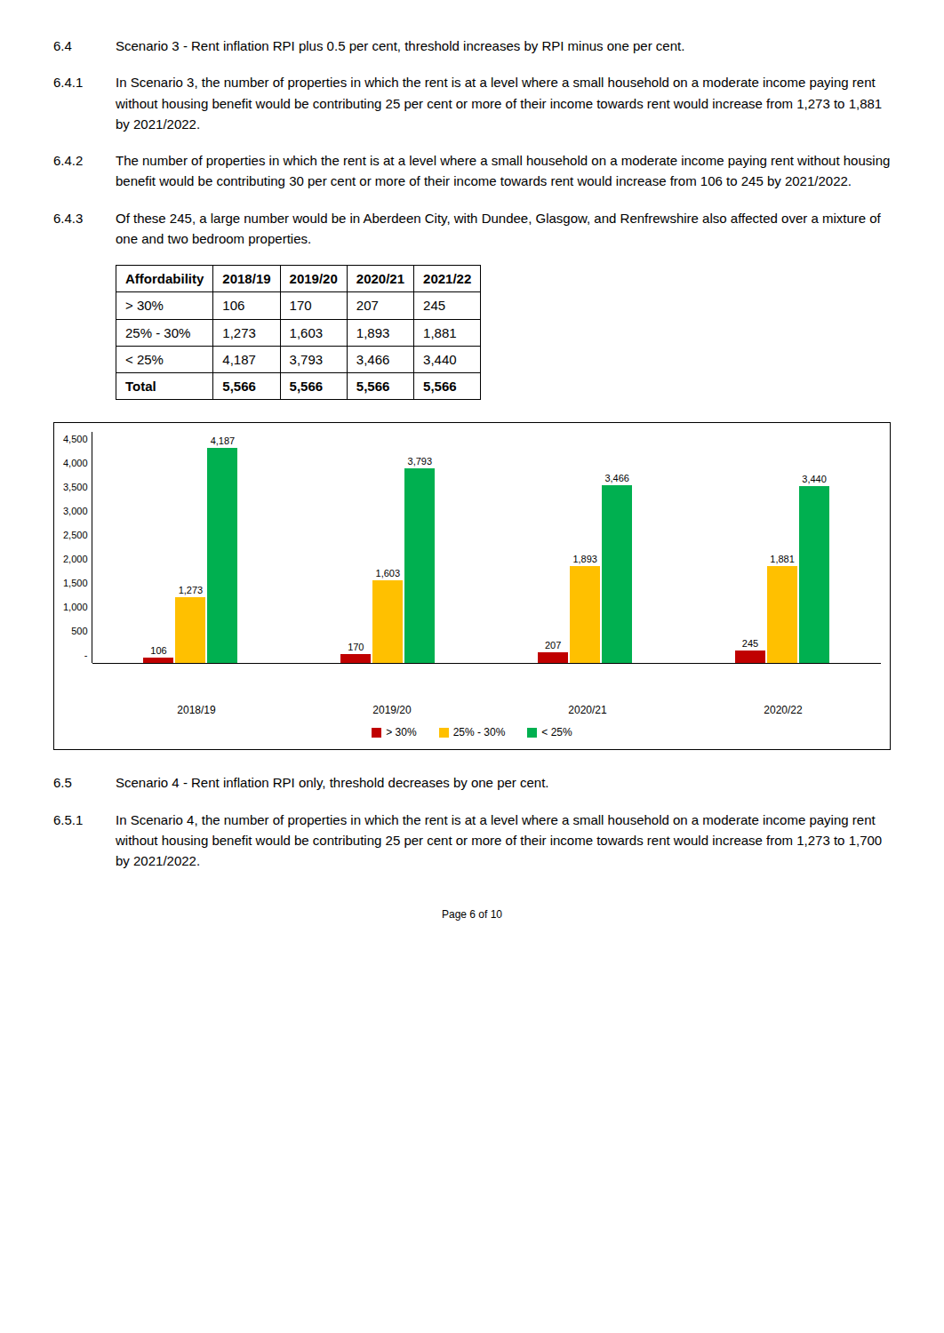6.4
Scenario 3 - Rent inflation RPI plus 0.5 per cent, threshold increases by RPI minus one per cent.
6.4.1
In Scenario 3, the number of properties in which the rent is at a level where a small household on a moderate income paying rent without housing benefit would be contributing 25 per cent or more of their income towards rent would increase from 1,273 to 1,881 by 2021/2022.
6.4.2
The number of properties in which the rent is at a level where a small household on a moderate income paying rent without housing benefit would be contributing 30 per cent or more of their income towards rent would increase from 106 to 245 by 2021/2022.
6.4.3
Of these 245, a large number would be in Aberdeen City, with Dundee, Glasgow, and Renfrewshire also affected over a mixture of one and two bedroom properties.
| Affordability | 2018/19 | 2019/20 | 2020/21 | 2021/22 |
| --- | --- | --- | --- | --- |
| > 30% | 106 | 170 | 207 | 245 |
| 25% - 30% | 1,273 | 1,603 | 1,893 | 1,881 |
| < 25% | 4,187 | 3,793 | 3,466 | 3,440 |
| Total | 5,566 | 5,566 | 5,566 | 5,566 |
4,500
4,000
3,500
3,000
2,500
2,000
1,500
1,000
500
-
106
1,273
4,187
170
1,603
3,793
207
1,893
3,466
245
1,881
3,440
2018/19
2019/20
2020/21
2020/22
> 30%
25% - 30%
< 25%
6.5
Scenario 4 - Rent inflation RPI only, threshold decreases by one per cent.
6.5.1
In Scenario 4, the number of properties in which the rent is at a level where a small household on a moderate income paying rent without housing benefit would be contributing 25 per cent or more of their income towards rent would increase from 1,273 to 1,700 by 2021/2022.
Page 6 of 10